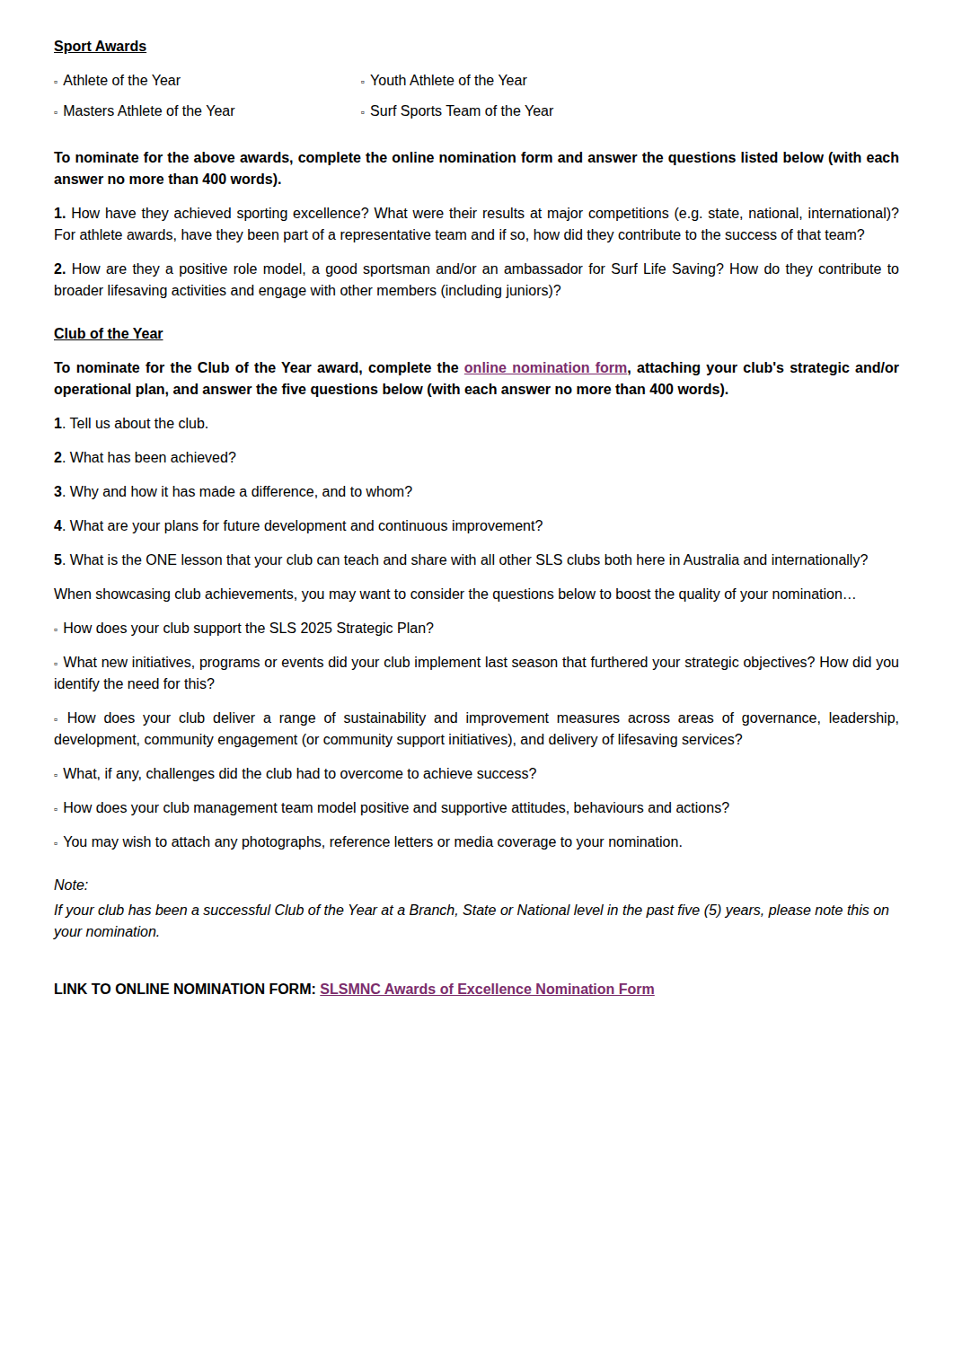Sport Awards
| ▫ Athlete of the Year | ▫ Youth Athlete of the Year |
| ▫ Masters Athlete of the Year | ▫ Surf Sports Team of the Year |
To nominate for the above awards, complete the online nomination form and answer the questions listed below (with each answer no more than 400 words).
1. How have they achieved sporting excellence? What were their results at major competitions (e.g. state, national, international)? For athlete awards, have they been part of a representative team and if so, how did they contribute to the success of that team?
2. How are they a positive role model, a good sportsman and/or an ambassador for Surf Life Saving? How do they contribute to broader lifesaving activities and engage with other members (including juniors)?
Club of the Year
To nominate for the Club of the Year award, complete the online nomination form, attaching your club's strategic and/or operational plan, and answer the five questions below (with each answer no more than 400 words).
1. Tell us about the club.
2. What has been achieved?
3. Why and how it has made a difference, and to whom?
4. What are your plans for future development and continuous improvement?
5. What is the ONE lesson that your club can teach and share with all other SLS clubs both here in Australia and internationally?
When showcasing club achievements, you may want to consider the questions below to boost the quality of your nomination…
▫How does your club support the SLS 2025 Strategic Plan?
▫What new initiatives, programs or events did your club implement last season that furthered your strategic objectives? How did you identify the need for this?
▫How does your club deliver a range of sustainability and improvement measures across areas of governance, leadership, development, community engagement (or community support initiatives), and delivery of lifesaving services?
▫What, if any, challenges did the club had to overcome to achieve success?
▫How does your club management team model positive and supportive attitudes, behaviours and actions?
▫You may wish to attach any photographs, reference letters or media coverage to your nomination.
Note:
If your club has been a successful Club of the Year at a Branch, State or National level in the past five (5) years, please note this on your nomination.
LINK TO ONLINE NOMINATION FORM: SLSMNC Awards of Excellence Nomination Form